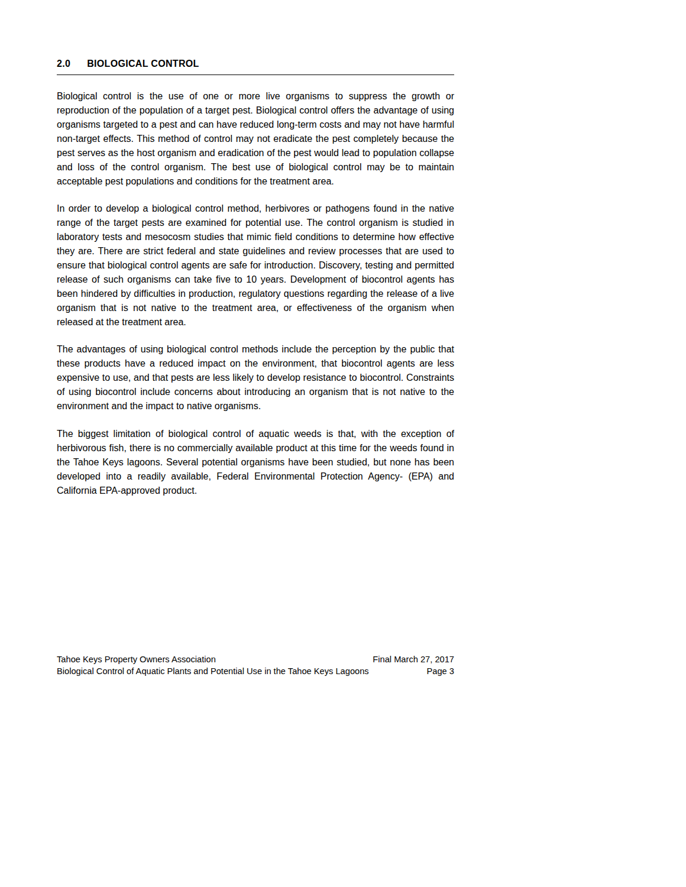2.0 BIOLOGICAL CONTROL
Biological control is the use of one or more live organisms to suppress the growth or reproduction of the population of a target pest. Biological control offers the advantage of using organisms targeted to a pest and can have reduced long-term costs and may not have harmful non-target effects. This method of control may not eradicate the pest completely because the pest serves as the host organism and eradication of the pest would lead to population collapse and loss of the control organism. The best use of biological control may be to maintain acceptable pest populations and conditions for the treatment area.
In order to develop a biological control method, herbivores or pathogens found in the native range of the target pests are examined for potential use. The control organism is studied in laboratory tests and mesocosm studies that mimic field conditions to determine how effective they are. There are strict federal and state guidelines and review processes that are used to ensure that biological control agents are safe for introduction. Discovery, testing and permitted release of such organisms can take five to 10 years. Development of biocontrol agents has been hindered by difficulties in production, regulatory questions regarding the release of a live organism that is not native to the treatment area, or effectiveness of the organism when released at the treatment area.
The advantages of using biological control methods include the perception by the public that these products have a reduced impact on the environment, that biocontrol agents are less expensive to use, and that pests are less likely to develop resistance to biocontrol. Constraints of using biocontrol include concerns about introducing an organism that is not native to the environment and the impact to native organisms.
The biggest limitation of biological control of aquatic weeds is that, with the exception of herbivorous fish, there is no commercially available product at this time for the weeds found in the Tahoe Keys lagoons. Several potential organisms have been studied, but none has been developed into a readily available, Federal Environmental Protection Agency- (EPA) and California EPA-approved product.
Tahoe Keys Property Owners Association
Final March 27, 2017
Biological Control of Aquatic Plants and Potential Use in the Tahoe Keys Lagoons
Page 3